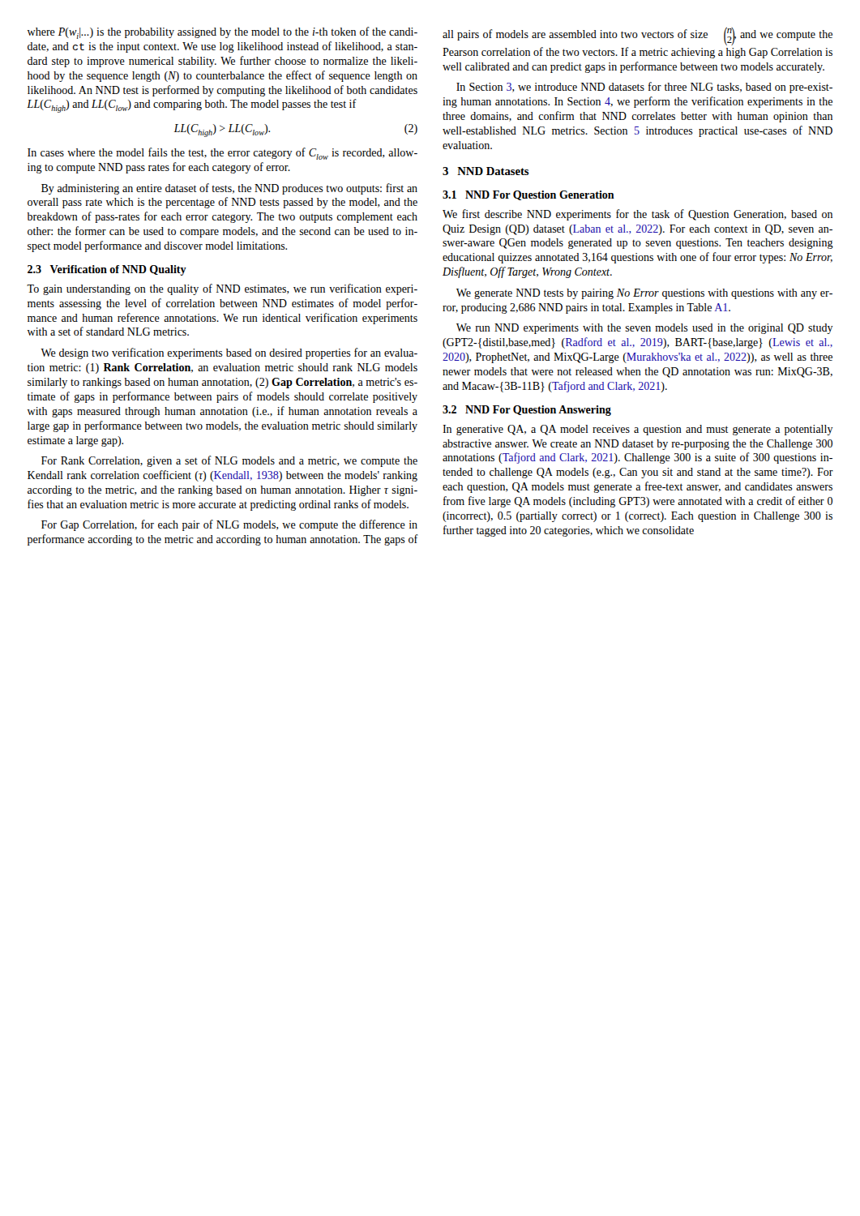where P(wi|...) is the probability assigned by the model to the i-th token of the candidate, and ct is the input context. We use log likelihood instead of likelihood, a standard step to improve numerical stability. We further choose to normalize the likelihood by the sequence length (N) to counterbalance the effect of sequence length on likelihood. An NND test is performed by computing the likelihood of both candidates LL(Chigh) and LL(Clow) and comparing both. The model passes the test if
LL(Chigh) > LL(Clow). (2)
In cases where the model fails the test, the error category of Clow is recorded, allowing to compute NND pass rates for each category of error.
By administering an entire dataset of tests, the NND produces two outputs: first an overall pass rate which is the percentage of NND tests passed by the model, and the breakdown of pass-rates for each error category. The two outputs complement each other: the former can be used to compare models, and the second can be used to inspect model performance and discover model limitations.
2.3 Verification of NND Quality
To gain understanding on the quality of NND estimates, we run verification experiments assessing the level of correlation between NND estimates of model performance and human reference annotations. We run identical verification experiments with a set of standard NLG metrics.
We design two verification experiments based on desired properties for an evaluation metric: (1) Rank Correlation, an evaluation metric should rank NLG models similarly to rankings based on human annotation, (2) Gap Correlation, a metric's estimate of gaps in performance between pairs of models should correlate positively with gaps measured through human annotation (i.e., if human annotation reveals a large gap in performance between two models, the evaluation metric should similarly estimate a large gap).
For Rank Correlation, given a set of NLG models and a metric, we compute the Kendall rank correlation coefficient (τ) (Kendall, 1938) between the models' ranking according to the metric, and the ranking based on human annotation. Higher τ signifies that an evaluation metric is more accurate at predicting ordinal ranks of models.
For Gap Correlation, for each pair of NLG models, we compute the difference in performance according to the metric and according to human annotation. The gaps of all pairs of models are assembled into two vectors of size n 2, and we compute the Pearson correlation of the two vectors. If a metric achieving a high Gap Correlation is well calibrated and can predict gaps in performance between two models accurately.
In Section 3, we introduce NND datasets for three NLG tasks, based on pre-existing human annotations. In Section 4, we perform the verification experiments in the three domains, and confirm that NND correlates better with human opinion than well-established NLG metrics. Section 5 introduces practical use-cases of NND evaluation.
3 NND Datasets
3.1 NND For Question Generation
We first describe NND experiments for the task of Question Generation, based on Quiz Design (QD) dataset (Laban et al., 2022). For each context in QD, seven answer-aware QGen models generated up to seven questions. Ten teachers designing educational quizzes annotated 3,164 questions with one of four error types: No Error, Disfluent, Off Target, Wrong Context.
We generate NND tests by pairing No Error questions with questions with any error, producing 2,686 NND pairs in total. Examples in Table A1.
We run NND experiments with the seven models used in the original QD study (GPT2-{distil,base,med} (Radford et al., 2019), BART-{base,large} (Lewis et al., 2020), ProphetNet, and MixQG-Large (Murakhovs'ka et al., 2022)), as well as three newer models that were not released when the QD annotation was run: MixQG-3B, and Macaw-{3B-11B} (Tafjord and Clark, 2021).
3.2 NND For Question Answering
In generative QA, a QA model receives a question and must generate a potentially abstractive answer. We create an NND dataset by re-purposing the the Challenge 300 annotations (Tafjord and Clark, 2021). Challenge 300 is a suite of 300 questions intended to challenge QA models (e.g., Can you sit and stand at the same time?). For each question, QA models must generate a free-text answer, and candidates answers from five large QA models (including GPT3) were annotated with a credit of either 0 (incorrect), 0.5 (partially correct) or 1 (correct). Each question in Challenge 300 is further tagged into 20 categories, which we consolidate